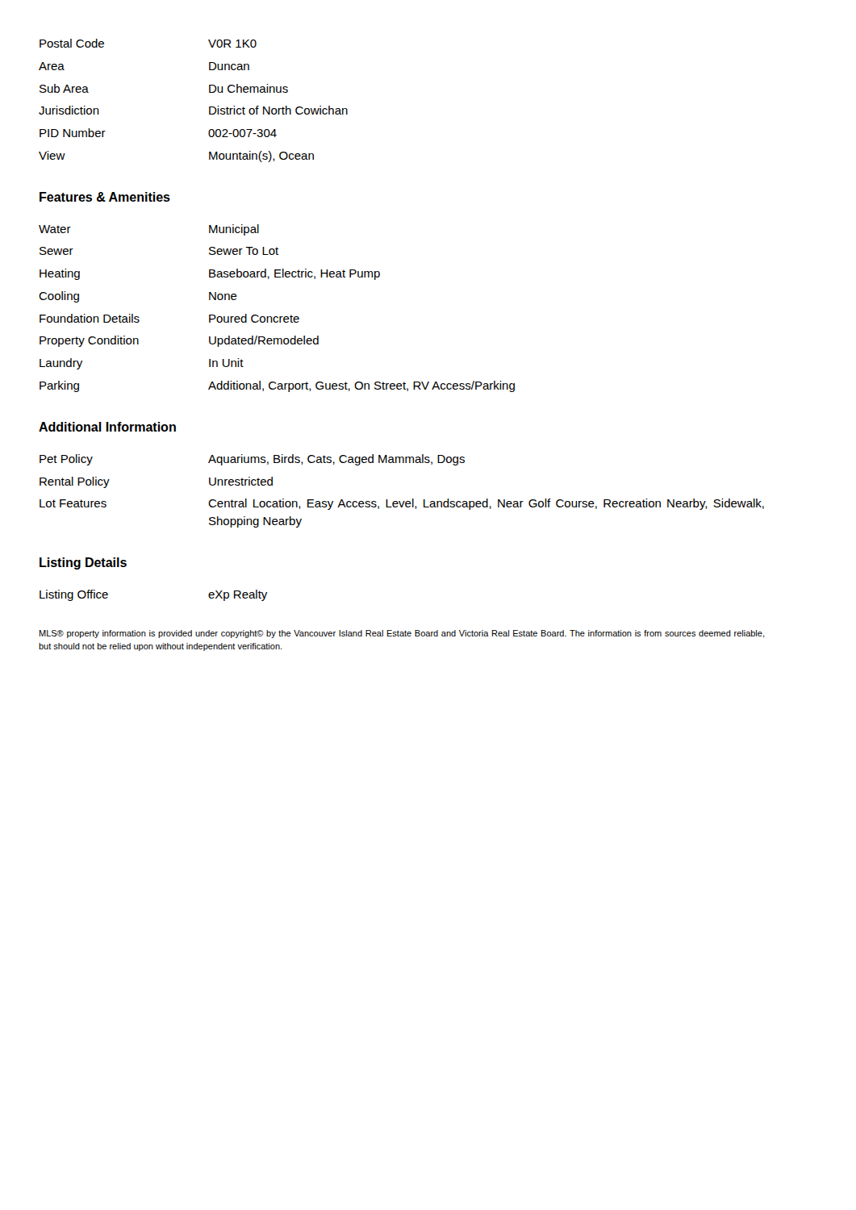| Postal Code | V0R 1K0 |
| Area | Duncan |
| Sub Area | Du Chemainus |
| Jurisdiction | District of North Cowichan |
| PID Number | 002-007-304 |
| View | Mountain(s), Ocean |
Features & Amenities
| Water | Municipal |
| Sewer | Sewer To Lot |
| Heating | Baseboard, Electric, Heat Pump |
| Cooling | None |
| Foundation Details | Poured Concrete |
| Property Condition | Updated/Remodeled |
| Laundry | In Unit |
| Parking | Additional, Carport, Guest, On Street, RV Access/Parking |
Additional Information
| Pet Policy | Aquariums, Birds, Cats, Caged Mammals, Dogs |
| Rental Policy | Unrestricted |
| Lot Features | Central Location, Easy Access, Level, Landscaped, Near Golf Course, Recreation Nearby, Sidewalk, Shopping Nearby |
Listing Details
| Listing Office | eXp Realty |
MLS® property information is provided under copyright© by the Vancouver Island Real Estate Board and Victoria Real Estate Board. The information is from sources deemed reliable, but should not be relied upon without independent verification.